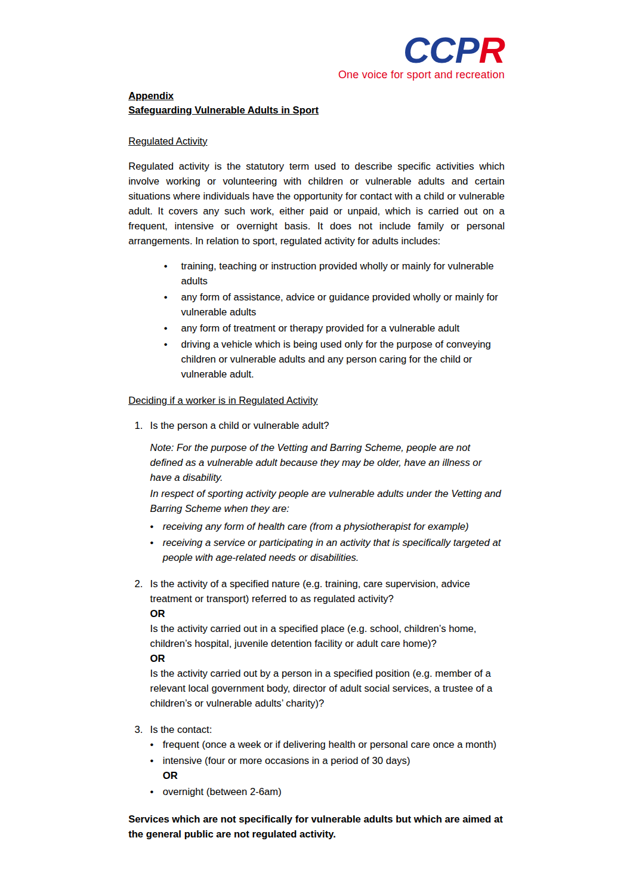CCPR
One voice for sport and recreation
Appendix
Safeguarding Vulnerable Adults in Sport
Regulated Activity
Regulated activity is the statutory term used to describe specific activities which involve working or volunteering with children or vulnerable adults and certain situations where individuals have the opportunity for contact with a child or vulnerable adult. It covers any such work, either paid or unpaid, which is carried out on a frequent, intensive or overnight basis. It does not include family or personal arrangements. In relation to sport, regulated activity for adults includes:
training, teaching or instruction provided wholly or mainly for vulnerable adults
any form of assistance, advice or guidance provided wholly or mainly for vulnerable adults
any form of treatment or therapy provided for a vulnerable adult
driving a vehicle which is being used only for the purpose of conveying children or vulnerable adults and any person caring for the child or vulnerable adult.
Deciding if a worker is in Regulated Activity
Is the person a child or vulnerable adult?
Note: For the purpose of the Vetting and Barring Scheme, people are not defined as a vulnerable adult because they may be older, have an illness or have a disability.
In respect of sporting activity people are vulnerable adults under the Vetting and Barring Scheme when they are:
receiving any form of health care (from a physiotherapist for example)
receiving a service or participating in an activity that is specifically targeted at people with age-related needs or disabilities.
Is the activity of a specified nature (e.g. training, care supervision, advice treatment or transport) referred to as regulated activity?
OR
Is the activity carried out in a specified place (e.g. school, children’s home, children’s hospital, juvenile detention facility or adult care home)?
OR
Is the activity carried out by a person in a specified position (e.g. member of a relevant local government body, director of adult social services, a trustee of a children’s or vulnerable adults’ charity)?
Is the contact:
frequent (once a week or if delivering health or personal care once a month)
intensive (four or more occasions in a period of 30 days)
OR
overnight (between 2-6am)
Services which are not specifically for vulnerable adults but which are aimed at the general public are not regulated activity.